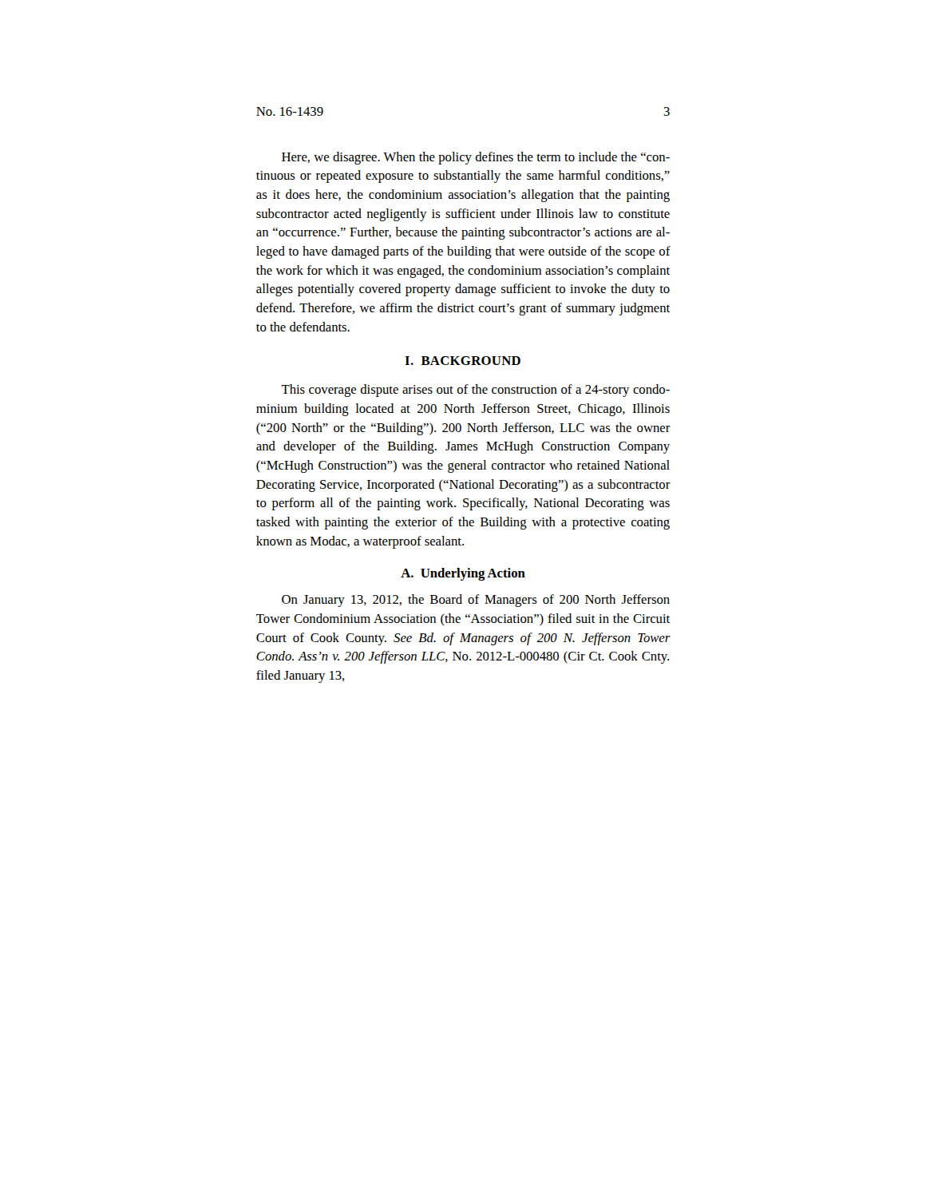No. 16-1439 3
Here, we disagree. When the policy defines the term to include the “continuous or repeated exposure to substantially the same harmful conditions,” as it does here, the condominium association’s allegation that the painting subcontractor acted negligently is sufficient under Illinois law to constitute an “occurrence.” Further, because the painting subcontractor’s actions are alleged to have damaged parts of the building that were outside of the scope of the work for which it was engaged, the condominium association’s complaint alleges potentially covered property damage sufficient to invoke the duty to defend. Therefore, we affirm the district court’s grant of summary judgment to the defendants.
I. BACKGROUND
This coverage dispute arises out of the construction of a 24-story condominium building located at 200 North Jefferson Street, Chicago, Illinois (“200 North” or the “Building”). 200 North Jefferson, LLC was the owner and developer of the Building. James McHugh Construction Company (“McHugh Construction”) was the general contractor who retained National Decorating Service, Incorporated (“National Decorating”) as a subcontractor to perform all of the painting work. Specifically, National Decorating was tasked with painting the exterior of the Building with a protective coating known as Modac, a waterproof sealant.
A. Underlying Action
On January 13, 2012, the Board of Managers of 200 North Jefferson Tower Condominium Association (the “Association”) filed suit in the Circuit Court of Cook County. See Bd. of Managers of 200 N. Jefferson Tower Condo. Ass’n v. 200 Jefferson LLC, No. 2012-L-000480 (Cir Ct. Cook Cnty. filed January 13,